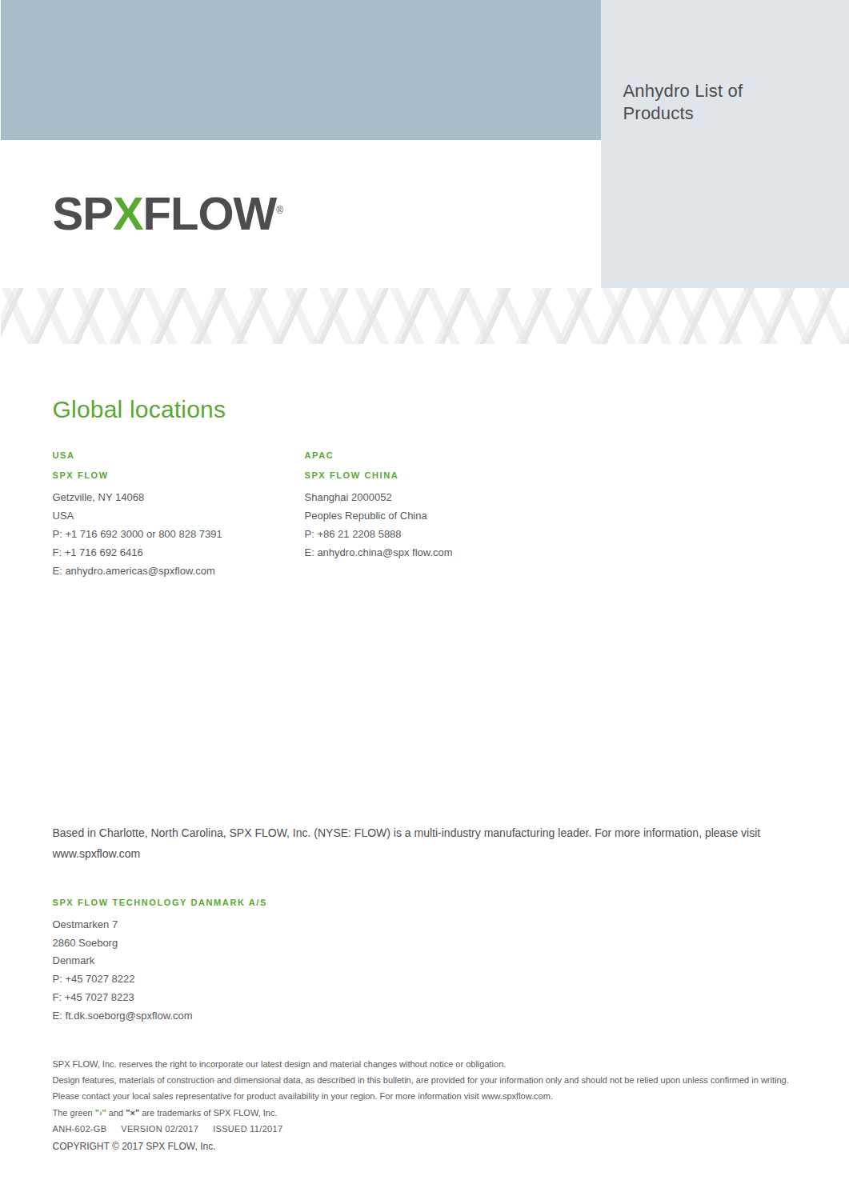Anhydro List of Products
SPXFLOW®
Global locations
USA
SPX FLOW
Getzville, NY 14068
USA
P: +1 716 692 3000 or 800 828 7391
F: +1 716 692 6416
E: anhydro.americas@spxflow.com
APAC
SPX FLOW CHINA
Shanghai 2000052
Peoples Republic of China
P: +86 21 2208 5888
E: anhydro.china@spx flow.com
Based in Charlotte, North Carolina, SPX FLOW, Inc. (NYSE: FLOW) is a multi-industry manufacturing leader. For more information, please visit www.spxflow.com
SPX FLOW TECHNOLOGY DANMARK A/S
Oestmarken 7
2860 Soeborg
Denmark
P: +45 7027 8222
F: +45 7027 8223
E: ft.dk.soeborg@spxflow.com
SPX FLOW, Inc. reserves the right to incorporate our latest design and material changes without notice or obligation.
Design features, materials of construction and dimensional data, as described in this bulletin, are provided for your information only and should not be relied upon unless confirmed in writing. Please contact your local sales representative for product availability in your region. For more information visit www.spxflow.com.
The green "›" and "×" are trademarks of SPX FLOW, Inc.
ANH-602-GB VERSION 02/2017 ISSUED 11/2017
COPYRIGHT © 2017 SPX FLOW, Inc.